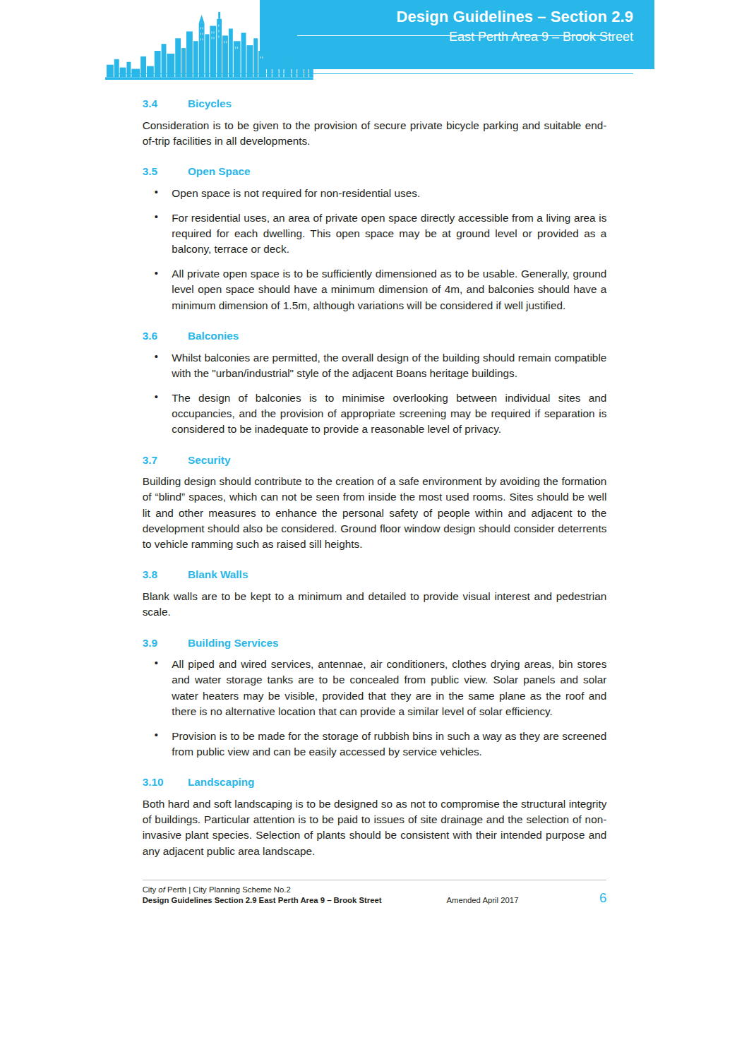Design Guidelines – Section 2.9
East Perth Area 9 – Brook Street
3.4 Bicycles
Consideration is to be given to the provision of secure private bicycle parking and suitable end-of-trip facilities in all developments.
3.5 Open Space
Open space is not required for non-residential uses.
For residential uses, an area of private open space directly accessible from a living area is required for each dwelling. This open space may be at ground level or provided as a balcony, terrace or deck.
All private open space is to be sufficiently dimensioned as to be usable. Generally, ground level open space should have a minimum dimension of 4m, and balconies should have a minimum dimension of 1.5m, although variations will be considered if well justified.
3.6 Balconies
Whilst balconies are permitted, the overall design of the building should remain compatible with the "urban/industrial" style of the adjacent Boans heritage buildings.
The design of balconies is to minimise overlooking between individual sites and occupancies, and the provision of appropriate screening may be required if separation is considered to be inadequate to provide a reasonable level of privacy.
3.7 Security
Building design should contribute to the creation of a safe environment by avoiding the formation of “blind” spaces, which can not be seen from inside the most used rooms. Sites should be well lit and other measures to enhance the personal safety of people within and adjacent to the development should also be considered. Ground floor window design should consider deterrents to vehicle ramming such as raised sill heights.
3.8 Blank Walls
Blank walls are to be kept to a minimum and detailed to provide visual interest and pedestrian scale.
3.9 Building Services
All piped and wired services, antennae, air conditioners, clothes drying areas, bin stores and water storage tanks are to be concealed from public view. Solar panels and solar water heaters may be visible, provided that they are in the same plane as the roof and there is no alternative location that can provide a similar level of solar efficiency.
Provision is to be made for the storage of rubbish bins in such a way as they are screened from public view and can be easily accessed by service vehicles.
3.10 Landscaping
Both hard and soft landscaping is to be designed so as not to compromise the structural integrity of buildings. Particular attention is to be paid to issues of site drainage and the selection of non-invasive plant species. Selection of plants should be consistent with their intended purpose and any adjacent public area landscape.
City of Perth | City Planning Scheme No.2
Design Guidelines Section 2.9 East Perth Area 9 – Brook Street
Amended April 2017
6